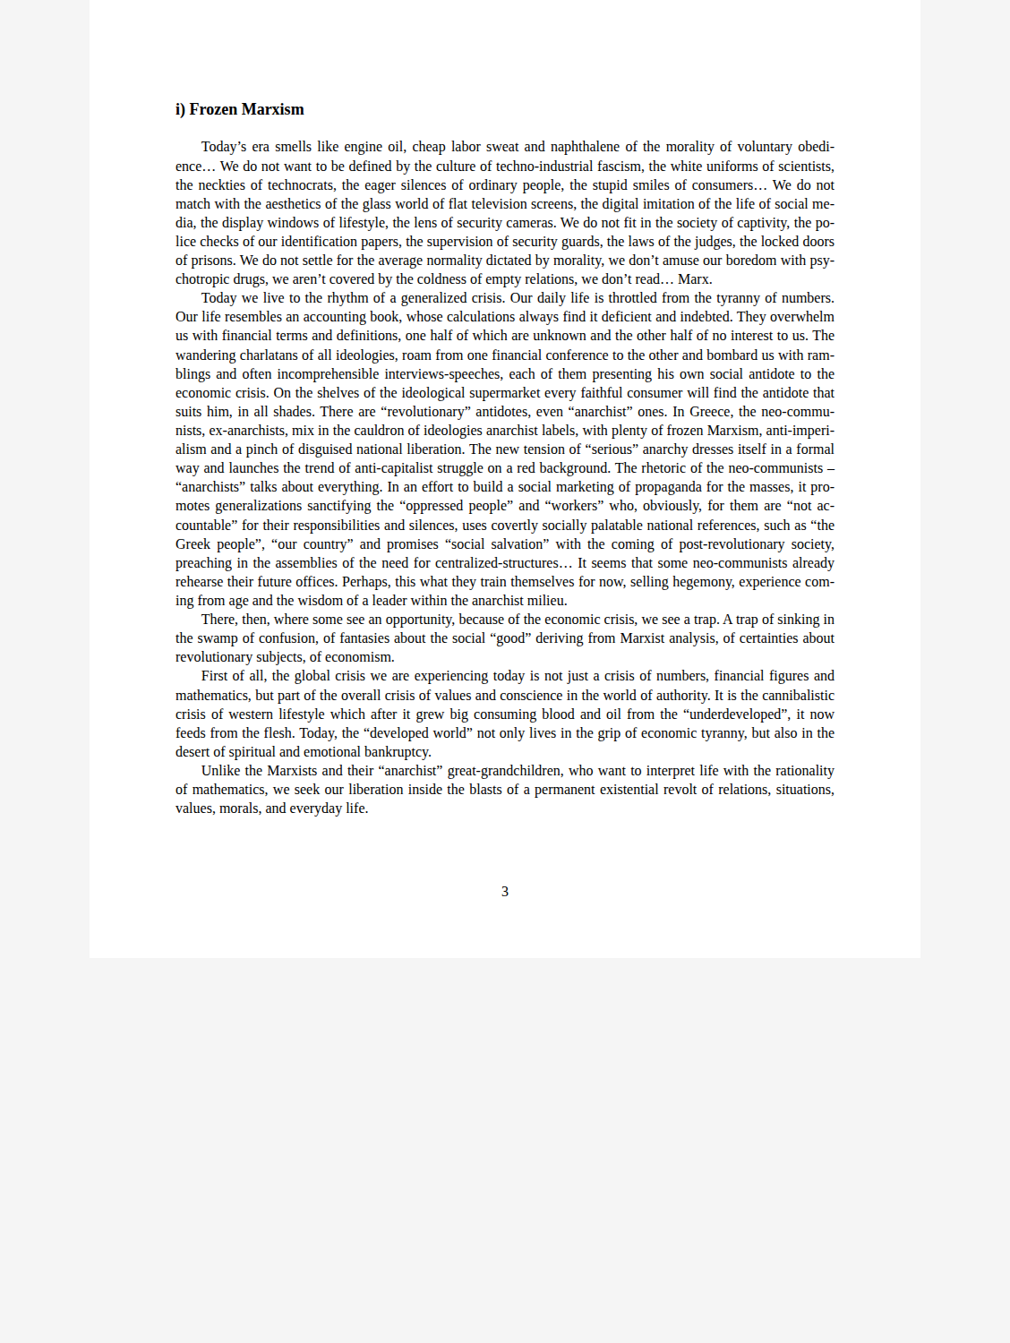i) Frozen Marxism
Today’s era smells like engine oil, cheap labor sweat and naphthalene of the morality of voluntary obedience… We do not want to be defined by the culture of techno-industrial fascism, the white uniforms of scientists, the neckties of technocrats, the eager silences of ordinary people, the stupid smiles of consumers… We do not match with the aesthetics of the glass world of flat television screens, the digital imitation of the life of social media, the display windows of lifestyle, the lens of security cameras. We do not fit in the society of captivity, the police checks of our identification papers, the supervision of security guards, the laws of the judges, the locked doors of prisons. We do not settle for the average normality dictated by morality, we don’t amuse our boredom with psychotropic drugs, we aren’t covered by the coldness of empty relations, we don’t read… Marx.
Today we live to the rhythm of a generalized crisis. Our daily life is throttled from the tyranny of numbers. Our life resembles an accounting book, whose calculations always find it deficient and indebted. They overwhelm us with financial terms and definitions, one half of which are unknown and the other half of no interest to us. The wandering charlatans of all ideologies, roam from one financial conference to the other and bombard us with ramblings and often incomprehensible interviews-speeches, each of them presenting his own social antidote to the economic crisis. On the shelves of the ideological supermarket every faithful consumer will find the antidote that suits him, in all shades. There are “revolutionary” antidotes, even “anarchist” ones. In Greece, the neo-communists, ex-anarchists, mix in the cauldron of ideologies anarchist labels, with plenty of frozen Marxism, anti-imperialism and a pinch of disguised national liberation. The new tension of “serious” anarchy dresses itself in a formal way and launches the trend of anti-capitalist struggle on a red background. The rhetoric of the neo-communists – “anarchists” talks about everything. In an effort to build a social marketing of propaganda for the masses, it promotes generalizations sanctifying the “oppressed people” and “workers” who, obviously, for them are “not accountable” for their responsibilities and silences, uses covertly socially palatable national references, such as “the Greek people”, “our country” and promises “social salvation” with the coming of post-revolutionary society, preaching in the assemblies of the need for centralized-structures… It seems that some neo-communists already rehearse their future offices. Perhaps, this what they train themselves for now, selling hegemony, experience coming from age and the wisdom of a leader within the anarchist milieu.
There, then, where some see an opportunity, because of the economic crisis, we see a trap. A trap of sinking in the swamp of confusion, of fantasies about the social “good” deriving from Marxist analysis, of certainties about revolutionary subjects, of economism.
First of all, the global crisis we are experiencing today is not just a crisis of numbers, financial figures and mathematics, but part of the overall crisis of values and conscience in the world of authority. It is the cannibalistic crisis of western lifestyle which after it grew big consuming blood and oil from the “underdeveloped”, it now feeds from the flesh. Today, the “developed world” not only lives in the grip of economic tyranny, but also in the desert of spiritual and emotional bankruptcy.
Unlike the Marxists and their “anarchist” great-grandchildren, who want to interpret life with the rationality of mathematics, we seek our liberation inside the blasts of a permanent existential revolt of relations, situations, values, morals, and everyday life.
3